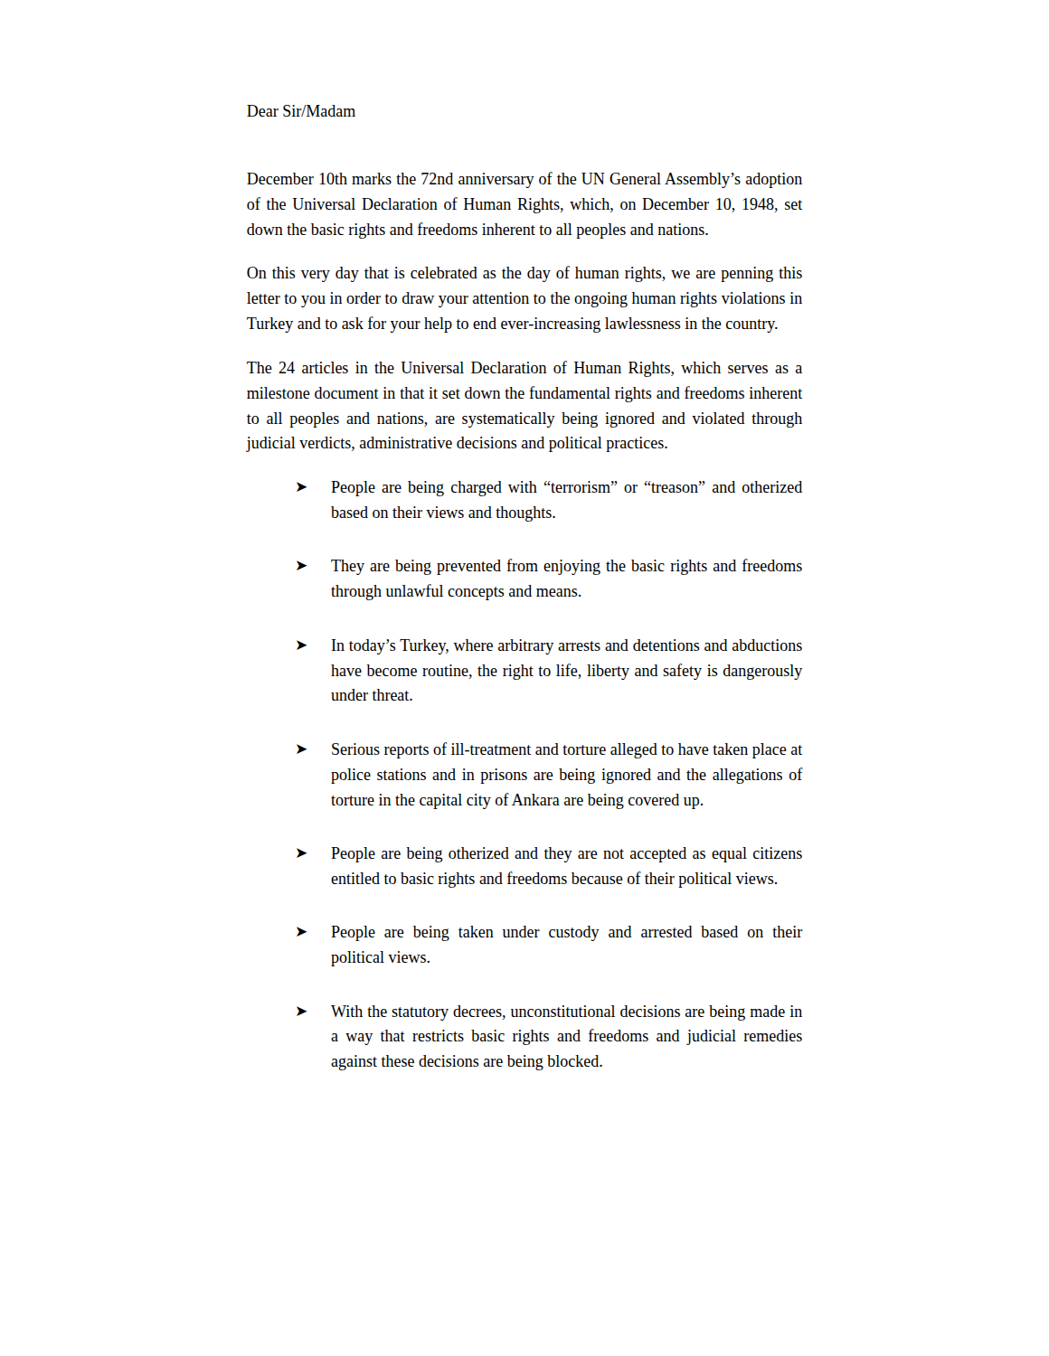Dear Sir/Madam
December 10th marks the 72nd anniversary of the UN General Assembly’s adoption of the Universal Declaration of Human Rights, which, on December 10, 1948, set down the basic rights and freedoms inherent to all peoples and nations.
On this very day that is celebrated as the day of human rights, we are penning this letter to you in order to draw your attention to the ongoing human rights violations in Turkey and to ask for your help to end ever-increasing lawlessness in the country.
The 24 articles in the Universal Declaration of Human Rights, which serves as a milestone document in that it set down the fundamental rights and freedoms inherent to all peoples and nations, are systematically being ignored and violated through judicial verdicts, administrative decisions and political practices.
People are being charged with “terrorism” or “treason” and otherized based on their views and thoughts.
They are being prevented from enjoying the basic rights and freedoms through unlawful concepts and means.
In today’s Turkey, where arbitrary arrests and detentions and abductions have become routine, the right to life, liberty and safety is dangerously under threat.
Serious reports of ill-treatment and torture alleged to have taken place at police stations and in prisons are being ignored and the allegations of torture in the capital city of Ankara are being covered up.
People are being otherized and they are not accepted as equal citizens entitled to basic rights and freedoms because of their political views.
People are being taken under custody and arrested based on their political views.
With the statutory decrees, unconstitutional decisions are being made in a way that restricts basic rights and freedoms and judicial remedies against these decisions are being blocked.